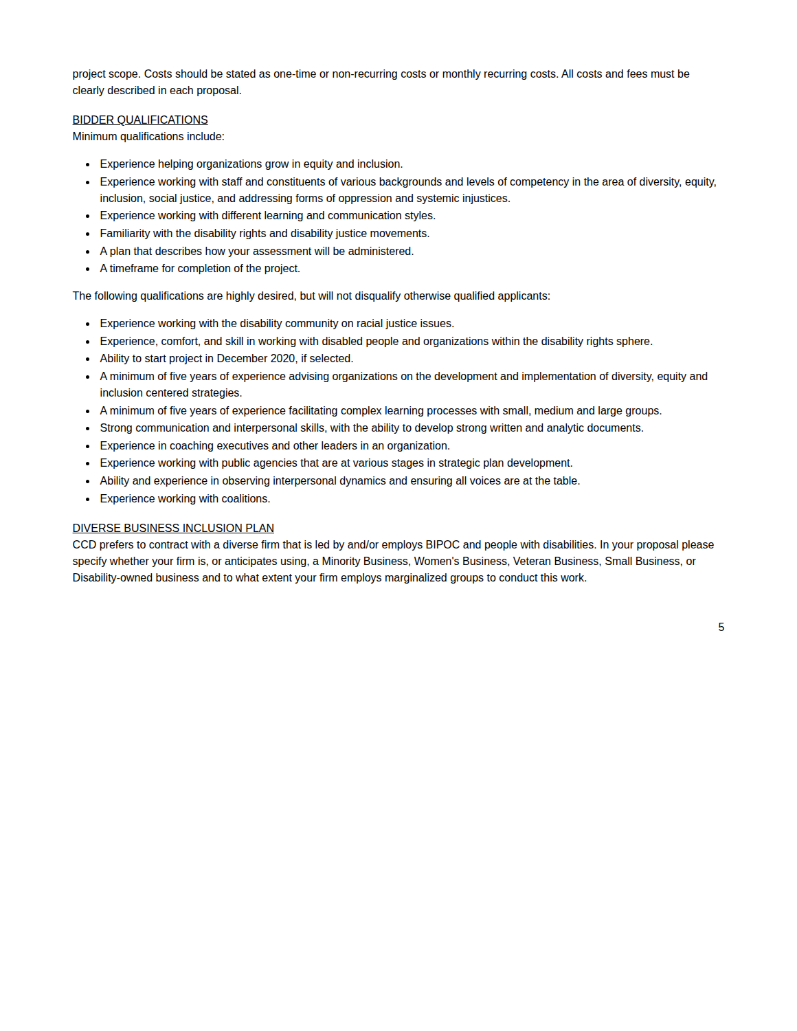project scope. Costs should be stated as one-time or non-recurring costs or monthly recurring costs. All costs and fees must be clearly described in each proposal.
BIDDER QUALIFICATIONS
Minimum qualifications include:
Experience helping organizations grow in equity and inclusion.
Experience working with staff and constituents of various backgrounds and levels of competency in the area of diversity, equity, inclusion, social justice, and addressing forms of oppression and systemic injustices.
Experience working with different learning and communication styles.
Familiarity with the disability rights and disability justice movements.
A plan that describes how your assessment will be administered.
A timeframe for completion of the project.
The following qualifications are highly desired, but will not disqualify otherwise qualified applicants:
Experience working with the disability community on racial justice issues.
Experience, comfort, and skill in working with disabled people and organizations within the disability rights sphere.
Ability to start project in December 2020, if selected.
A minimum of five years of experience advising organizations on the development and implementation of diversity, equity and inclusion centered strategies.
A minimum of five years of experience facilitating complex learning processes with small, medium and large groups.
Strong communication and interpersonal skills, with the ability to develop strong written and analytic documents.
Experience in coaching executives and other leaders in an organization.
Experience working with public agencies that are at various stages in strategic plan development.
Ability and experience in observing interpersonal dynamics and ensuring all voices are at the table.
Experience working with coalitions.
DIVERSE BUSINESS INCLUSION PLAN
CCD prefers to contract with a diverse firm that is led by and/or employs BIPOC and people with disabilities. In your proposal please specify whether your firm is, or anticipates using, a Minority Business, Women's Business, Veteran Business, Small Business, or Disability-owned business and to what extent your firm employs marginalized groups to conduct this work.
5